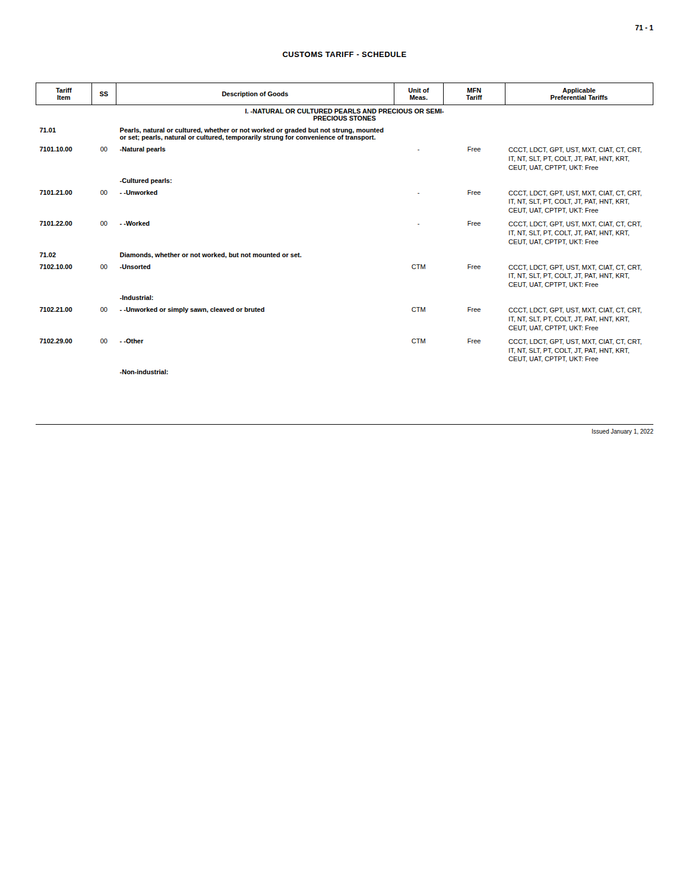71 - 1
CUSTOMS TARIFF - SCHEDULE
| Tariff Item | SS | Description of Goods | Unit of Meas. | MFN Tariff | Applicable Preferential Tariffs |
| --- | --- | --- | --- | --- | --- |
| I. -NATURAL OR CULTURED PEARLS AND PRECIOUS OR SEMI- PRECIOUS STONES |
| 71.01 | | Pearls, natural or cultured, whether or not worked or graded but not strung, mounted or set; pearls, natural or cultured, temporarily strung for convenience of transport. | | | |
| 7101.10.00 | 00 | -Natural pearls | - | Free | CCCT, LDCT, GPT, UST, MXT, CIAT, CT, CRT, IT, NT, SLT, PT, COLT, JT, PAT, HNT, KRT, CEUT, UAT, CPTPT, UKT: Free |
| | | -Cultured pearls: | | | |
| 7101.21.00 | 00 | - -Unworked | - | Free | CCCT, LDCT, GPT, UST, MXT, CIAT, CT, CRT, IT, NT, SLT, PT, COLT, JT, PAT, HNT, KRT, CEUT, UAT, CPTPT, UKT: Free |
| 7101.22.00 | 00 | - -Worked | - | Free | CCCT, LDCT, GPT, UST, MXT, CIAT, CT, CRT, IT, NT, SLT, PT, COLT, JT, PAT, HNT, KRT, CEUT, UAT, CPTPT, UKT: Free |
| 71.02 | | Diamonds, whether or not worked, but not mounted or set. | | | |
| 7102.10.00 | 00 | -Unsorted | CTM | Free | CCCT, LDCT, GPT, UST, MXT, CIAT, CT, CRT, IT, NT, SLT, PT, COLT, JT, PAT, HNT, KRT, CEUT, UAT, CPTPT, UKT: Free |
| | | -Industrial: | | | |
| 7102.21.00 | 00 | - -Unworked or simply sawn, cleaved or bruted | CTM | Free | CCCT, LDCT, GPT, UST, MXT, CIAT, CT, CRT, IT, NT, SLT, PT, COLT, JT, PAT, HNT, KRT, CEUT, UAT, CPTPT, UKT: Free |
| 7102.29.00 | 00 | - -Other | CTM | Free | CCCT, LDCT, GPT, UST, MXT, CIAT, CT, CRT, IT, NT, SLT, PT, COLT, JT, PAT, HNT, KRT, CEUT, UAT, CPTPT, UKT: Free |
| | | -Non-industrial: | | | |
Issued January 1, 2022